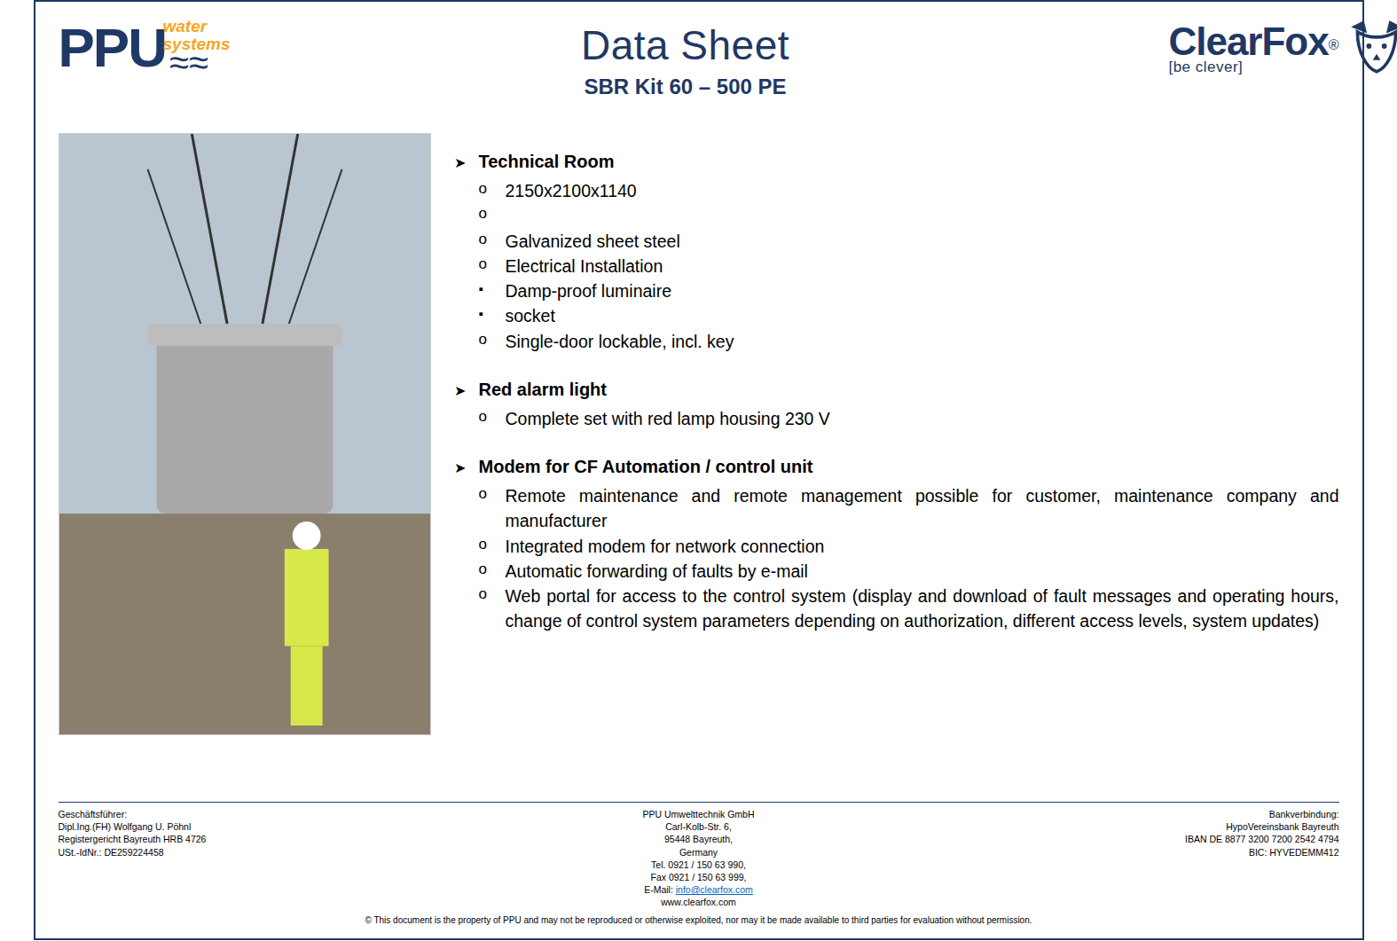PPU≈≈
water systems
Data Sheet
SBR Kit 60 – 500 PE
ClearFox® [be clever]
➤
Technical Room
2150x2100x1140
Galvanized sheet steel
Electrical Installation
Damp-proof luminaire
socket
Single-door lockable, incl. key
➤
Red alarm light
Complete set with red lamp housing 230 V
➤
Modem for CF Automation / control unit
Remote maintenance and remote management possible for customer, maintenance company and manufacturer
Integrated modem for network connection
Automatic forwarding of faults by e-mail
Web portal for access to the control system (display and download of fault messages and operating hours, change of control system parameters depending on authorization, different access levels, system updates)
Geschäftsführer:
Dipl.Ing.(FH) Wolfgang U. Pöhnl
Registergericht Bayreuth HRB 4726
USt.-IdNr.: DE259224458
PPU Umwelttechnik GmbH
Carl-Kolb-Str. 6,
95448 Bayreuth,
Germany
Tel. 0921 / 150 63 990,
Fax 0921 / 150 63 999,
E-Mail: info@clearfox.com
www.clearfox.com
Bankverbindung:
HypoVereinsbank Bayreuth
IBAN DE 8877 3200 7200 2542 4794
BIC: HYVEDEMM412
© This document is the property of PPU and may not be reproduced or otherwise exploited, nor may it be made available to third parties for evaluation without permission.